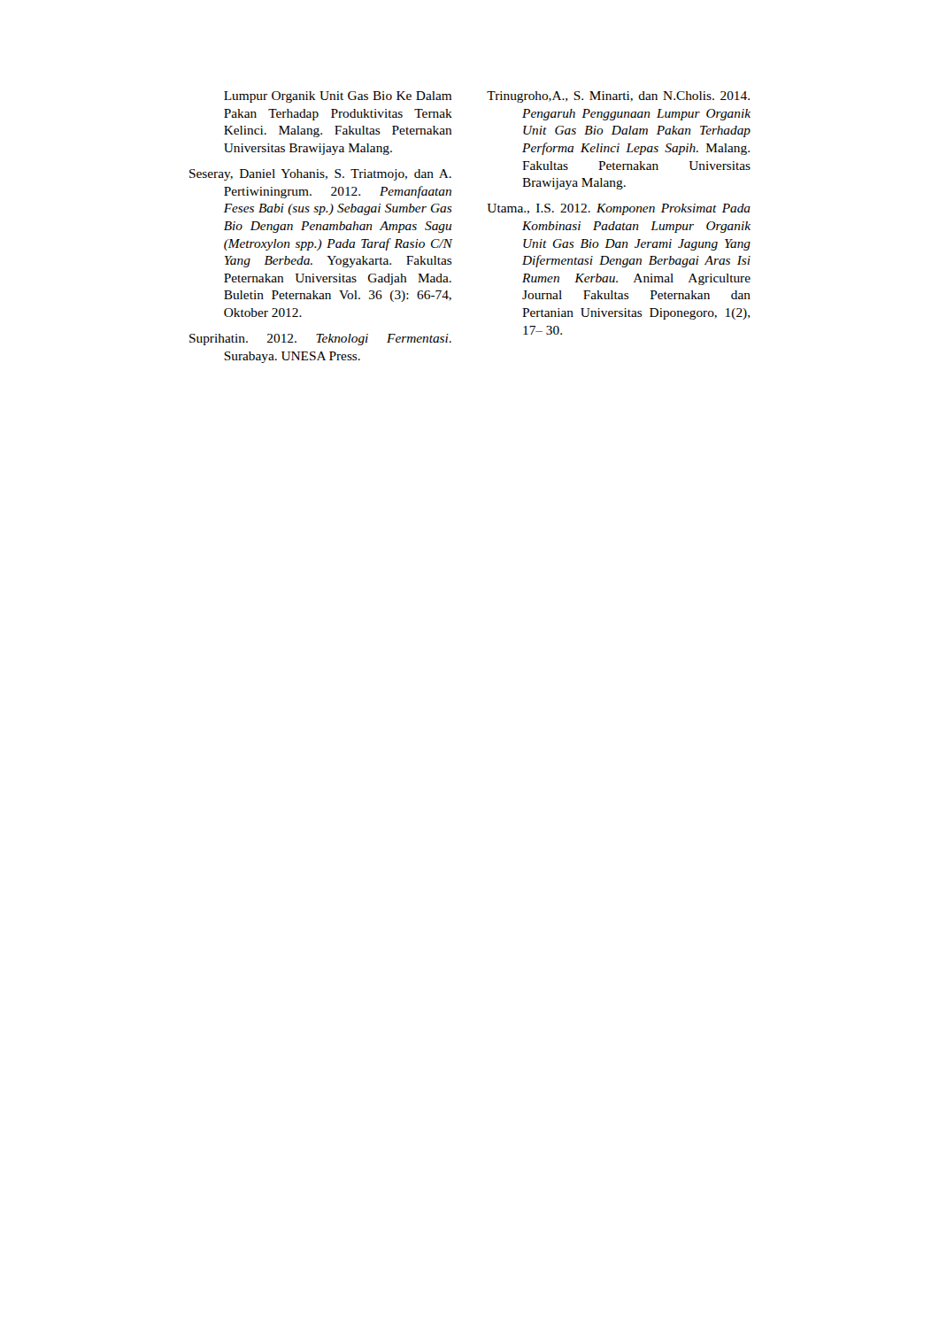Lumpur Organik Unit Gas Bio Ke Dalam Pakan Terhadap Produktivitas Ternak Kelinci. Malang. Fakultas Peternakan Universitas Brawijaya Malang.
Seseray, Daniel Yohanis, S. Triatmojo, dan A. Pertiwiningrum. 2012. Pemanfaatan Feses Babi (sus sp.) Sebagai Sumber Gas Bio Dengan Penambahan Ampas Sagu (Metroxylon spp.) Pada Taraf Rasio C/N Yang Berbeda. Yogyakarta. Fakultas Peternakan Universitas Gadjah Mada. Buletin Peternakan Vol. 36 (3): 66-74, Oktober 2012.
Suprihatin. 2012. Teknologi Fermentasi. Surabaya. UNESA Press.
Trinugroho,A., S. Minarti, dan N.Cholis. 2014. Pengaruh Penggunaan Lumpur Organik Unit Gas Bio Dalam Pakan Terhadap Performa Kelinci Lepas Sapih. Malang. Fakultas Peternakan Universitas Brawijaya Malang.
Utama., I.S. 2012. Komponen Proksimat Pada Kombinasi Padatan Lumpur Organik Unit Gas Bio Dan Jerami Jagung Yang Difermentasi Dengan Berbagai Aras Isi Rumen Kerbau. Animal Agriculture Journal Fakultas Peternakan dan Pertanian Universitas Diponegoro, 1(2), 17– 30.